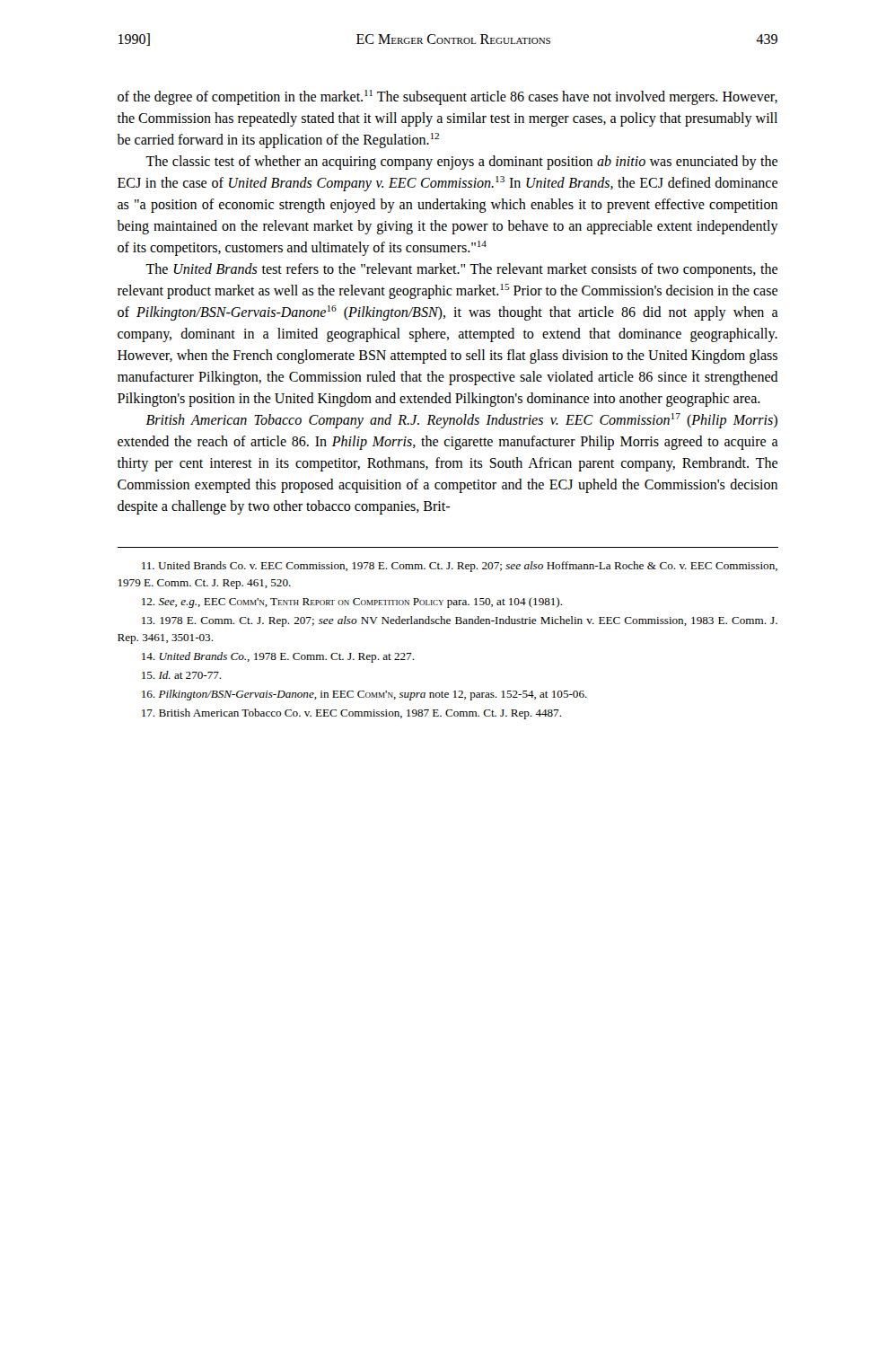1990] EC Merger Control Regulations 439
of the degree of competition in the market.11 The subsequent article 86 cases have not involved mergers. However, the Commission has repeatedly stated that it will apply a similar test in merger cases, a policy that presumably will be carried forward in its application of the Regulation.12
The classic test of whether an acquiring company enjoys a dominant position ab initio was enunciated by the ECJ in the case of United Brands Company v. EEC Commission.13 In United Brands, the ECJ defined dominance as "a position of economic strength enjoyed by an undertaking which enables it to prevent effective competition being maintained on the relevant market by giving it the power to behave to an appreciable extent independently of its competitors, customers and ultimately of its consumers."14
The United Brands test refers to the "relevant market." The relevant market consists of two components, the relevant product market as well as the relevant geographic market.15 Prior to the Commission's decision in the case of Pilkington/BSN-Gervais-Danone16 (Pilkington/BSN), it was thought that article 86 did not apply when a company, dominant in a limited geographical sphere, attempted to extend that dominance geographically. However, when the French conglomerate BSN attempted to sell its flat glass division to the United Kingdom glass manufacturer Pilkington, the Commission ruled that the prospective sale violated article 86 since it strengthened Pilkington's position in the United Kingdom and extended Pilkington's dominance into another geographic area.
British American Tobacco Company and R.J. Reynolds Industries v. EEC Commission17 (Philip Morris) extended the reach of article 86. In Philip Morris, the cigarette manufacturer Philip Morris agreed to acquire a thirty per cent interest in its competitor, Rothmans, from its South African parent company, Rembrandt. The Commission exempted this proposed acquisition of a competitor and the ECJ upheld the Commission's decision despite a challenge by two other tobacco companies, Brit-
United Brands Co. v. EEC Commission, 1978 E. Comm. Ct. J. Rep. 207; see also Hoffmann-La Roche & Co. v. EEC Commission, 1979 E. Comm. Ct. J. Rep. 461, 520.
See, e.g., EEC Comm'n, Tenth Report on Competition Policy para. 150, at 104 (1981).
1978 E. Comm. Ct. J. Rep. 207; see also NV Nederlandsche Banden-Industrie Michelin v. EEC Commission, 1983 E. Comm. J. Rep. 3461, 3501-03.
United Brands Co., 1978 E. Comm. Ct. J. Rep. at 227.
Id. at 270-77.
Pilkington/BSN-Gervais-Danone, in EEC Comm'n, supra note 12, paras. 152-54, at 105-06.
British American Tobacco Co. v. EEC Commission, 1987 E. Comm. Ct. J. Rep. 4487.